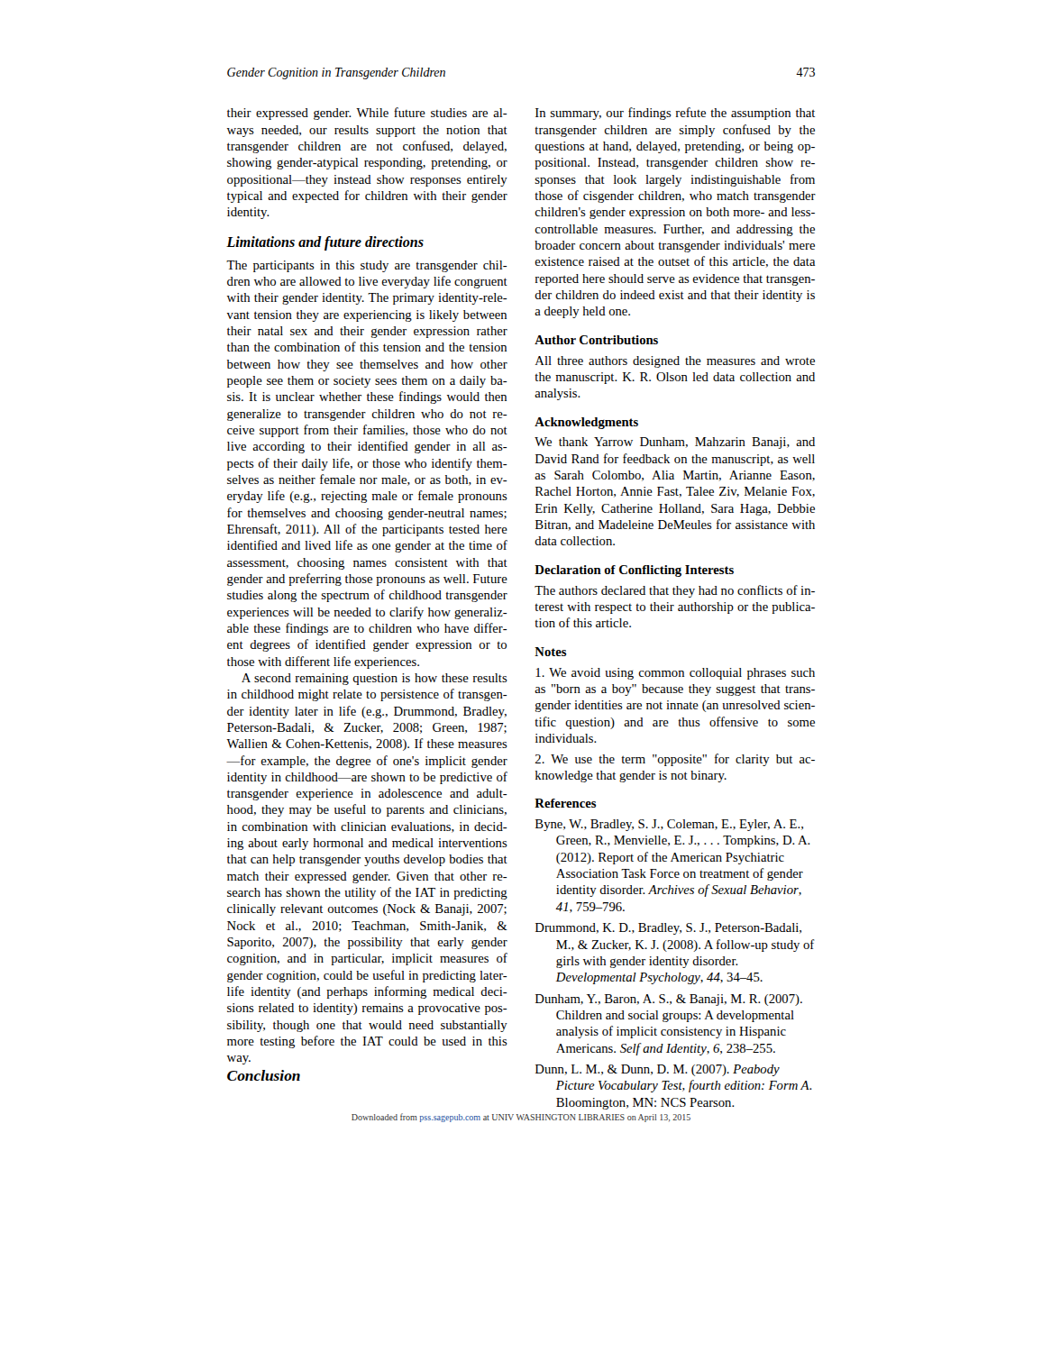Gender Cognition in Transgender Children 473
their expressed gender. While future studies are always needed, our results support the notion that transgender children are not confused, delayed, showing gender-atypical responding, pretending, or oppositional—they instead show responses entirely typical and expected for children with their gender identity.
Limitations and future directions
The participants in this study are transgender children who are allowed to live everyday life congruent with their gender identity. The primary identity-relevant tension they are experiencing is likely between their natal sex and their gender expression rather than the combination of this tension and the tension between how they see themselves and how other people see them or society sees them on a daily basis. It is unclear whether these findings would then generalize to transgender children who do not receive support from their families, those who do not live according to their identified gender in all aspects of their daily life, or those who identify themselves as neither female nor male, or as both, in everyday life (e.g., rejecting male or female pronouns for themselves and choosing gender-neutral names; Ehrensaft, 2011). All of the participants tested here identified and lived life as one gender at the time of assessment, choosing names consistent with that gender and preferring those pronouns as well. Future studies along the spectrum of childhood transgender experiences will be needed to clarify how generalizable these findings are to children who have different degrees of identified gender expression or to those with different life experiences.
A second remaining question is how these results in childhood might relate to persistence of transgender identity later in life (e.g., Drummond, Bradley, Peterson-Badali, & Zucker, 2008; Green, 1987; Wallien & Cohen-Kettenis, 2008). If these measures—for example, the degree of one's implicit gender identity in childhood—are shown to be predictive of transgender experience in adolescence and adulthood, they may be useful to parents and clinicians, in combination with clinician evaluations, in deciding about early hormonal and medical interventions that can help transgender youths develop bodies that match their expressed gender. Given that other research has shown the utility of the IAT in predicting clinically relevant outcomes (Nock & Banaji, 2007; Nock et al., 2010; Teachman, Smith-Janik, & Saporito, 2007), the possibility that early gender cognition, and in particular, implicit measures of gender cognition, could be useful in predicting later-life identity (and perhaps informing medical decisions related to identity) remains a provocative possibility, though one that would need substantially more testing before the IAT could be used in this way.
Conclusion
In summary, our findings refute the assumption that transgender children are simply confused by the questions at hand, delayed, pretending, or being oppositional. Instead, transgender children show responses that look largely indistinguishable from those of cisgender children, who match transgender children's gender expression on both more- and less-controllable measures. Further, and addressing the broader concern about transgender individuals' mere existence raised at the outset of this article, the data reported here should serve as evidence that transgender children do indeed exist and that their identity is a deeply held one.
Author Contributions
All three authors designed the measures and wrote the manuscript. K. R. Olson led data collection and analysis.
Acknowledgments
We thank Yarrow Dunham, Mahzarin Banaji, and David Rand for feedback on the manuscript, as well as Sarah Colombo, Alia Martin, Arianne Eason, Rachel Horton, Annie Fast, Talee Ziv, Melanie Fox, Erin Kelly, Catherine Holland, Sara Haga, Debbie Bitran, and Madeleine DeMeules for assistance with data collection.
Declaration of Conflicting Interests
The authors declared that they had no conflicts of interest with respect to their authorship or the publication of this article.
Notes
1. We avoid using common colloquial phrases such as "born as a boy" because they suggest that transgender identities are not innate (an unresolved scientific question) and are thus offensive to some individuals.
2. We use the term "opposite" for clarity but acknowledge that gender is not binary.
References
Byne, W., Bradley, S. J., Coleman, E., Eyler, A. E., Green, R., Menvielle, E. J., . . . Tompkins, D. A. (2012). Report of the American Psychiatric Association Task Force on treatment of gender identity disorder. Archives of Sexual Behavior, 41, 759–796.
Drummond, K. D., Bradley, S. J., Peterson-Badali, M., & Zucker, K. J. (2008). A follow-up study of girls with gender identity disorder. Developmental Psychology, 44, 34–45.
Dunham, Y., Baron, A. S., & Banaji, M. R. (2007). Children and social groups: A developmental analysis of implicit consistency in Hispanic Americans. Self and Identity, 6, 238–255.
Dunn, L. M., & Dunn, D. M. (2007). Peabody Picture Vocabulary Test, fourth edition: Form A. Bloomington, MN: NCS Pearson.
Downloaded from pss.sagepub.com at UNIV WASHINGTON LIBRARIES on April 13, 2015